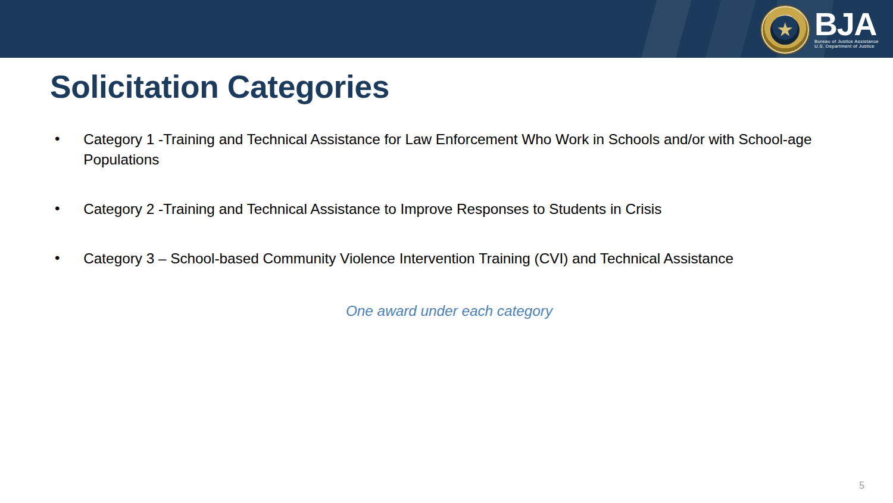BJA
Bureau of Justice Assistance U.S. Department of Justice
Solicitation Categories
Category 1 -Training and Technical Assistance for Law Enforcement Who Work in Schools and/or with School-age Populations
Category 2 -Training and Technical Assistance to Improve Responses to Students in Crisis
Category 3 – School-based Community Violence Intervention Training (CVI) and Technical Assistance
One award under each category
5